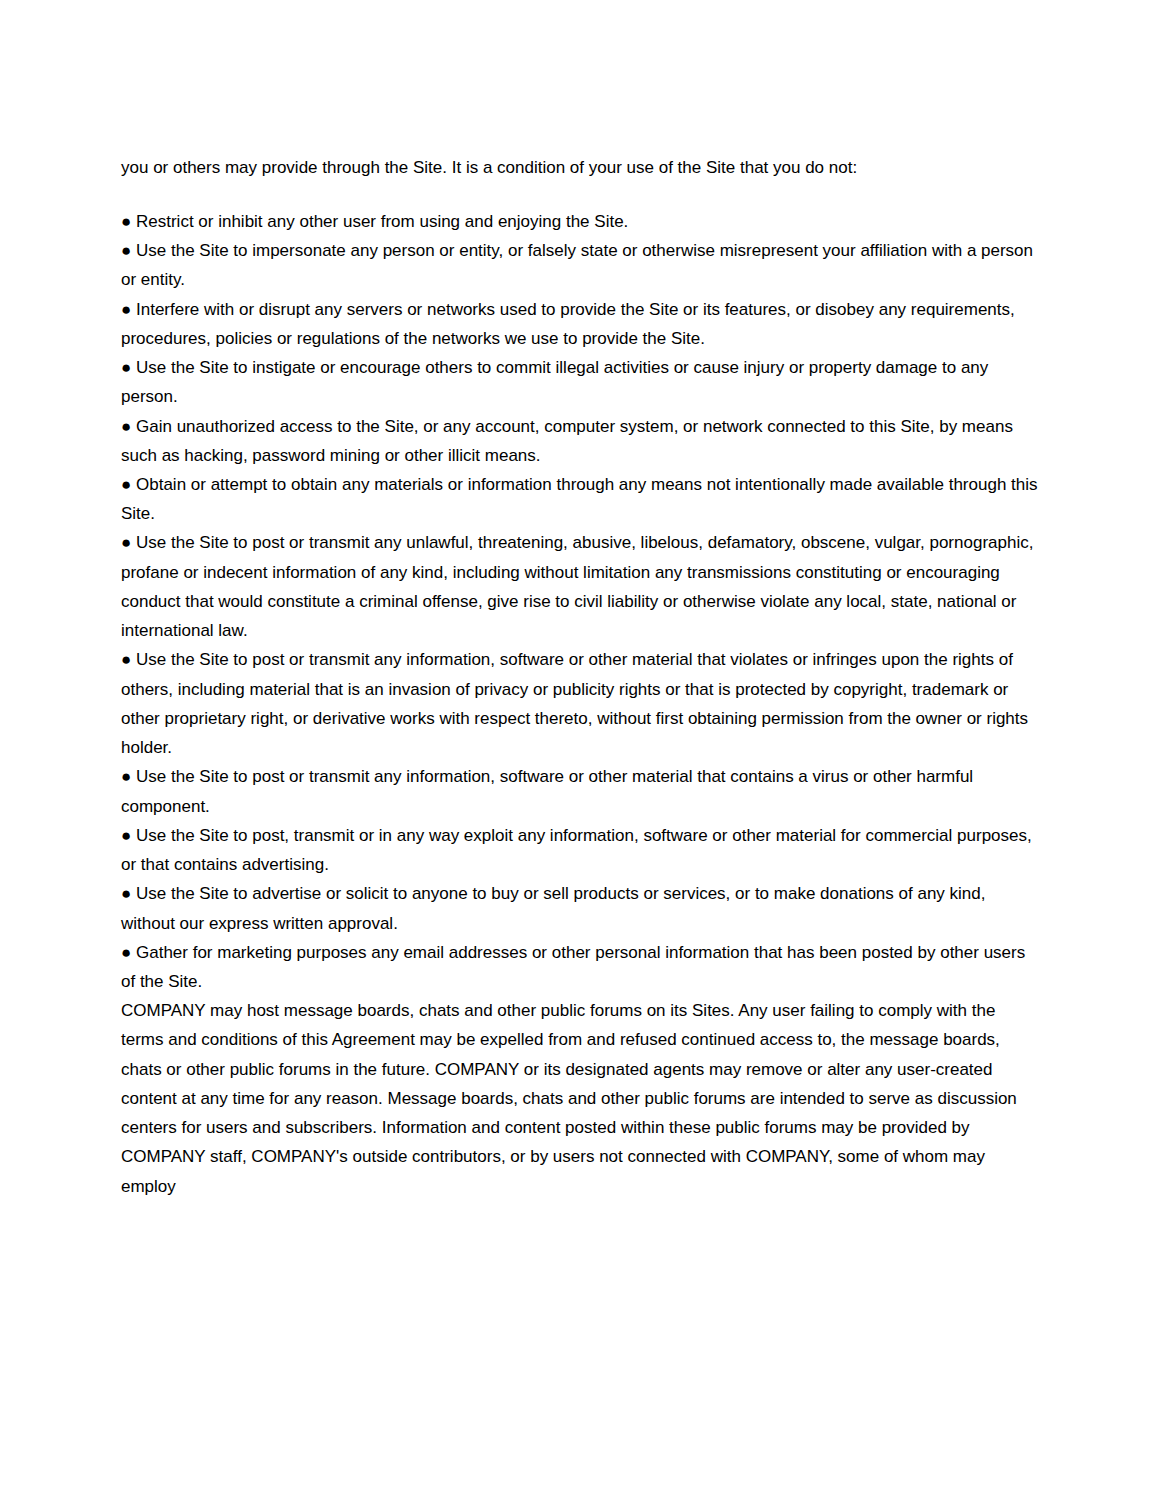you or others may provide through the Site. It is a condition of your use of the Site that you do not:
Restrict or inhibit any other user from using and enjoying the Site.
Use the Site to impersonate any person or entity, or falsely state or otherwise misrepresent your affiliation with a person or entity.
Interfere with or disrupt any servers or networks used to provide the Site or its features, or disobey any requirements, procedures, policies or regulations of the networks we use to provide the Site.
Use the Site to instigate or encourage others to commit illegal activities or cause injury or property damage to any person.
Gain unauthorized access to the Site, or any account, computer system, or network connected to this Site, by means such as hacking, password mining or other illicit means.
Obtain or attempt to obtain any materials or information through any means not intentionally made available through this Site.
Use the Site to post or transmit any unlawful, threatening, abusive, libelous, defamatory, obscene, vulgar, pornographic, profane or indecent information of any kind, including without limitation any transmissions constituting or encouraging conduct that would constitute a criminal offense, give rise to civil liability or otherwise violate any local, state, national or international law.
Use the Site to post or transmit any information, software or other material that violates or infringes upon the rights of others, including material that is an invasion of privacy or publicity rights or that is protected by copyright, trademark or other proprietary right, or derivative works with respect thereto, without first obtaining permission from the owner or rights holder.
Use the Site to post or transmit any information, software or other material that contains a virus or other harmful component.
Use the Site to post, transmit or in any way exploit any information, software or other material for commercial purposes, or that contains advertising.
Use the Site to advertise or solicit to anyone to buy or sell products or services, or to make donations of any kind, without our express written approval.
Gather for marketing purposes any email addresses or other personal information that has been posted by other users of the Site.
COMPANY may host message boards, chats and other public forums on its Sites. Any user failing to comply with the terms and conditions of this Agreement may be expelled from and refused continued access to, the message boards, chats or other public forums in the future. COMPANY or its designated agents may remove or alter any user-created content at any time for any reason. Message boards, chats and other public forums are intended to serve as discussion centers for users and subscribers. Information and content posted within these public forums may be provided by COMPANY staff, COMPANY's outside contributors, or by users not connected with COMPANY, some of whom may employ